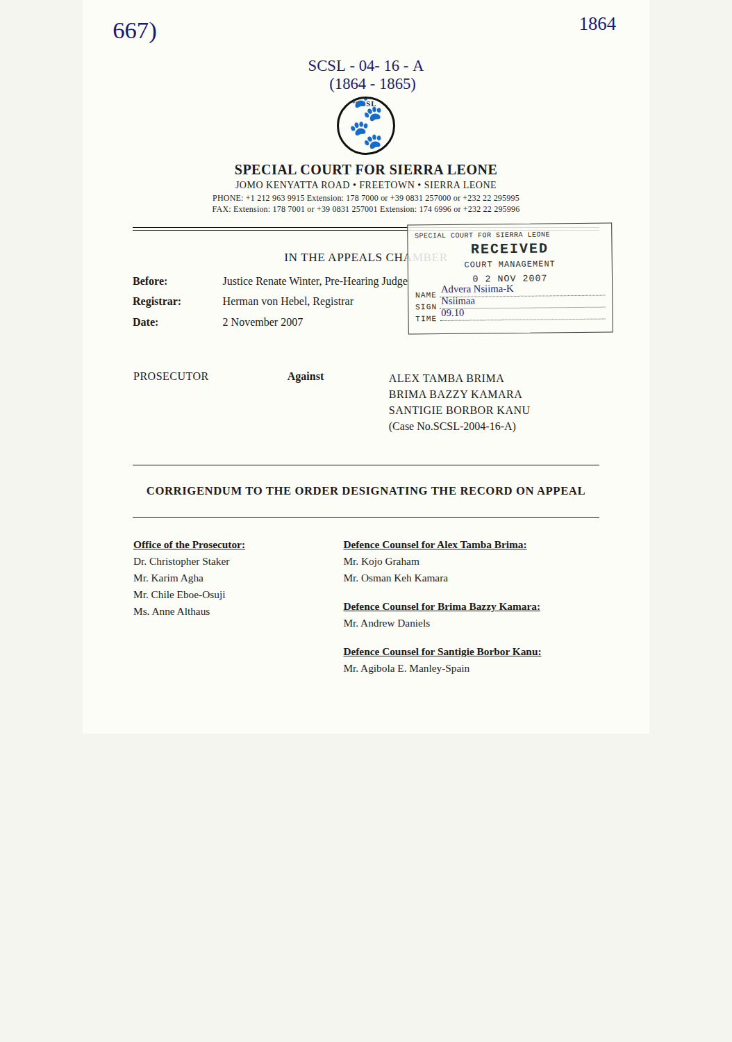667)
1864
SCSL - 04- 16 - A (1864 - 1865)
SCSL 🐾🐾
SPECIAL COURT FOR SIERRA LEONE
JOMO KENYATTA ROAD • FREETOWN • SIERRA LEONE
PHONE: +1 212 963 9915 Extension: 178 7000 or +39 0831 257000 or +232 22 295995
FAX: Extension: 178 7001 or +39 0831 257001 Extension: 174 6996 or +232 22 295996
IN THE APPEALS CHAMBER
| Before: | Justice Renate Winter, Pre-Hearing Judge | |
| Registrar: | Herman von Hebel, Registrar | |
| Date: | 2 November 2007 | |
SPECIAL COURT FOR SIERRA LEONE
RECEIVED
COURT MANAGEMENT
0 2 NOV 2007
NAME Advera Nsiima-K
SIGN Nsiimaa
TIME 09.10
| PROSECUTOR | Against | ALEX TAMBA BRIMA BRIMA BAZZY KAMARA SANTIGIE BORBOR KANU (Case No.SCSL-2004-16-A) |
CORRIGENDUM TO THE ORDER DESIGNATING THE RECORD ON APPEAL
| Office of the Prosecutor: Dr. Christopher Staker Mr. Karim Agha Mr. Chile Eboe-Osuji Ms. Anne Althaus | Defence Counsel for Alex Tamba Brima: Mr. Kojo Graham Mr. Osman Keh Kamara Defence Counsel for Brima Bazzy Kamara: Mr. Andrew Daniels Defence Counsel for Santigie Borbor Kanu: Mr. Agibola E. Manley-Spain |